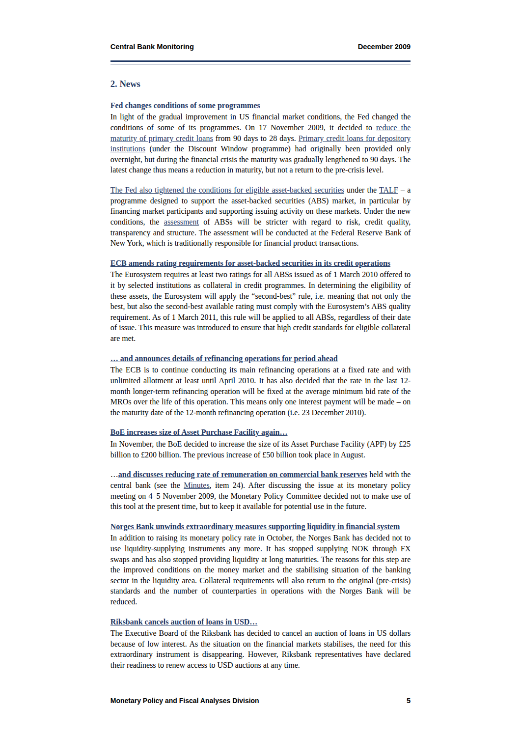Central Bank Monitoring
December 2009
2. News
Fed changes conditions of some programmes
In light of the gradual improvement in US financial market conditions, the Fed changed the conditions of some of its programmes. On 17 November 2009, it decided to reduce the maturity of primary credit loans from 90 days to 28 days. Primary credit loans for depository institutions (under the Discount Window programme) had originally been provided only overnight, but during the financial crisis the maturity was gradually lengthened to 90 days. The latest change thus means a reduction in maturity, but not a return to the pre-crisis level.
The Fed also tightened the conditions for eligible asset-backed securities under the TALF – a programme designed to support the asset-backed securities (ABS) market, in particular by financing market participants and supporting issuing activity on these markets. Under the new conditions, the assessment of ABSs will be stricter with regard to risk, credit quality, transparency and structure. The assessment will be conducted at the Federal Reserve Bank of New York, which is traditionally responsible for financial product transactions.
ECB amends rating requirements for asset-backed securities in its credit operations
The Eurosystem requires at least two ratings for all ABSs issued as of 1 March 2010 offered to it by selected institutions as collateral in credit programmes. In determining the eligibility of these assets, the Eurosystem will apply the “second-best” rule, i.e. meaning that not only the best, but also the second-best available rating must comply with the Eurosystem’s ABS quality requirement. As of 1 March 2011, this rule will be applied to all ABSs, regardless of their date of issue. This measure was introduced to ensure that high credit standards for eligible collateral are met.
… and announces details of refinancing operations for period ahead
The ECB is to continue conducting its main refinancing operations at a fixed rate and with unlimited allotment at least until April 2010. It has also decided that the rate in the last 12-month longer-term refinancing operation will be fixed at the average minimum bid rate of the MROs over the life of this operation. This means only one interest payment will be made – on the maturity date of the 12-month refinancing operation (i.e. 23 December 2010).
BoE increases size of Asset Purchase Facility again…
In November, the BoE decided to increase the size of its Asset Purchase Facility (APF) by £25 billion to £200 billion. The previous increase of £50 billion took place in August.
…and discusses reducing rate of remuneration on commercial bank reserves held with the central bank (see the Minutes, item 24). After discussing the issue at its monetary policy meeting on 4–5 November 2009, the Monetary Policy Committee decided not to make use of this tool at the present time, but to keep it available for potential use in the future.
Norges Bank unwinds extraordinary measures supporting liquidity in financial system
In addition to raising its monetary policy rate in October, the Norges Bank has decided not to use liquidity-supplying instruments any more. It has stopped supplying NOK through FX swaps and has also stopped providing liquidity at long maturities. The reasons for this step are the improved conditions on the money market and the stabilising situation of the banking sector in the liquidity area. Collateral requirements will also return to the original (pre-crisis) standards and the number of counterparties in operations with the Norges Bank will be reduced.
Riksbank cancels auction of loans in USD…
The Executive Board of the Riksbank has decided to cancel an auction of loans in US dollars because of low interest. As the situation on the financial markets stabilises, the need for this extraordinary instrument is disappearing. However, Riksbank representatives have declared their readiness to renew access to USD auctions at any time.
Monetary Policy and Fiscal Analyses Division
5